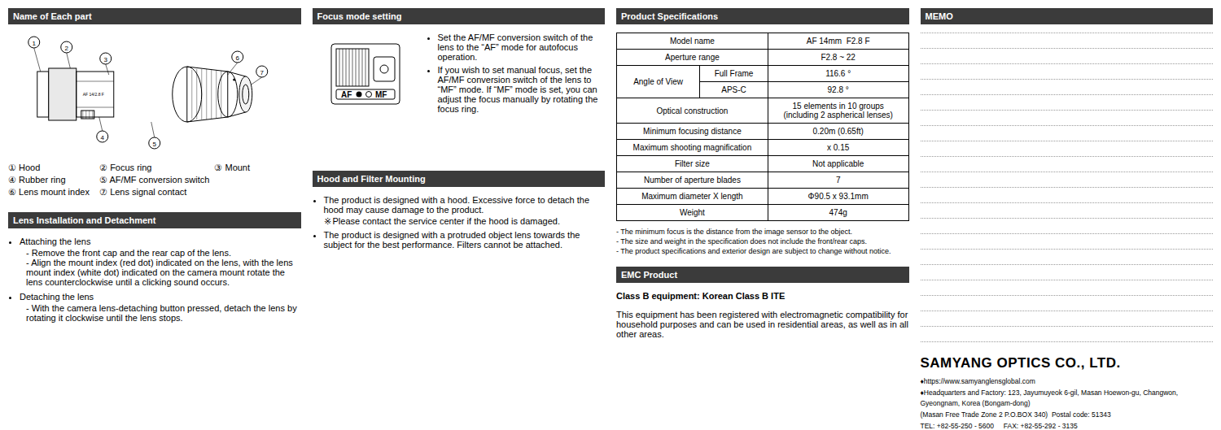Name of Each part
1 2 3 6 7 4 5 AF 14/2.8 F
① Hood
② Focus ring
③ Mount
④ Rubber ring
⑤ AF/MF conversion switch
⑥ Lens mount index
⑦ Lens signal contact
Lens Installation and Detachment
Attaching the lens
Remove the front cap and the rear cap of the lens.
Align the mount index (red dot) indicated on the lens, with the lens mount index (white dot) indicated on the camera mount rotate the lens counterclockwise until a clicking sound occurs.
Detaching the lens
With the camera lens-detaching button pressed, detach the lens by rotating it clockwise until the lens stops.
Focus mode setting
AF MF
Set the AF/MF conversion switch of the lens to the “AF” mode for autofocus operation.
If you wish to set manual focus, set the AF/MF conversion switch of the lens to “MF” mode. If “MF” mode is set, you can adjust the focus manually by rotating the focus ring.
Hood and Filter Mounting
The product is designed with a hood. Excessive force to detach the hood may cause damage to the product.
Please contact the service center if the hood is damaged.
The product is designed with a protruded object lens towards the subject for the best performance. Filters cannot be attached.
Product Specifications
| Model name | AF 14mm F2.8 F |
| Aperture range | F2.8 ~ 22 |
| Angle of View | Full Frame | 116.6 ° |
| APS-C | 92.8 ° |
| Optical construction | 15 elements in 10 groups (including 2 aspherical lenses) |
| Minimum focusing distance | 0.20m (0.65ft) |
| Maximum shooting magnification | x 0.15 |
| Filter size | Not applicable |
| Number of aperture blades | 7 |
| Maximum diameter X length | Φ90.5 x 93.1mm |
| Weight | 474g |
The minimum focus is the distance from the image sensor to the object.
The size and weight in the specification does not include the front/rear caps.
The product specifications and exterior design are subject to change without notice.
EMC Product
Class B equipment: Korean Class B ITE
This equipment has been registered with electromagnetic compatibility for household purposes and can be used in residential areas, as well as in all other areas.
MEMO
SAMYANG OPTICS CO., LTD.
https://www.samyanglensglobal.com
Headquarters and Factory: 123, Jayumuyeok 6-gil, Masan Hoewon-gu, Changwon, Gyeongnam, Korea (Bongam-dong)
(Masan Free Trade Zone 2 P.O.BOX 340) Postal code: 51343
TEL: +82-55-250 - 5600 FAX: +82-55-292 - 3135